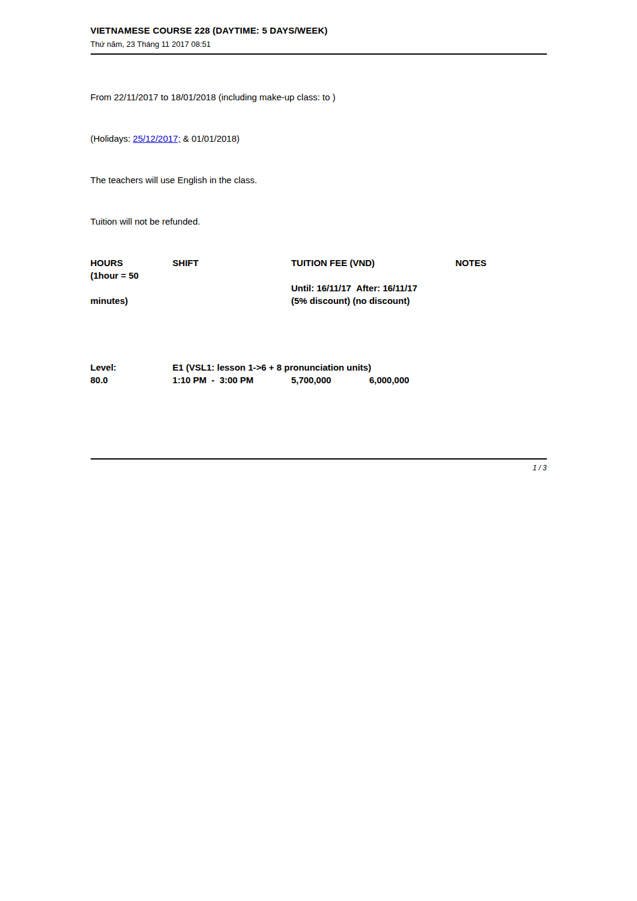VIETNAMESE COURSE 228 (DAYTIME: 5 DAYS/WEEK)
Thứ năm, 23 Tháng 11 2017 08:51
From 22/11/2017 to 18/01/2018 (including make-up class: to )
(Holidays: 25/12/2017; & 01/01/2018)
The teachers will use English in the class.
Tuition will not be refunded.
| HOURS | SHIFT | TUITION FEE (VND) | NOTES |
| --- | --- | --- | --- |
| (1hour = 50 | | | |
| | | Until: 16/11/17 After: 16/11/17 | |
| minutes) | | (5% discount) (no discount) | |
| Level: | E1 (VSL1: lesson 1->6 + 8 pronunciation units) |
| 80.0 | 1:10 PM - 3:00 PM | 5,700,000 6,000,000 | |
1 / 3